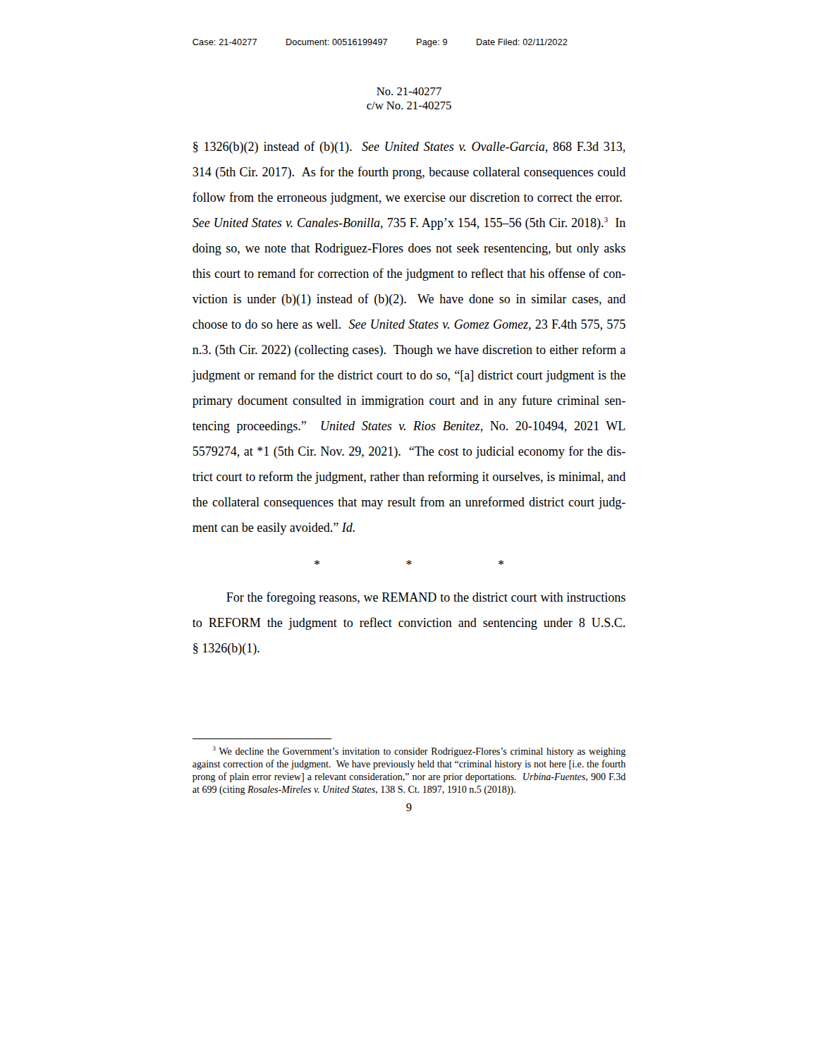Case: 21-40277 Document: 00516199497 Page: 9 Date Filed: 02/11/2022
No. 21-40277
c/w No. 21-40275
§ 1326(b)(2) instead of (b)(1). See United States v. Ovalle-Garcia, 868 F.3d 313, 314 (5th Cir. 2017). As for the fourth prong, because collateral consequences could follow from the erroneous judgment, we exercise our discretion to correct the error. See United States v. Canales-Bonilla, 735 F. App’x 154, 155–56 (5th Cir. 2018).3 In doing so, we note that Rodriguez-Flores does not seek resentencing, but only asks this court to remand for correction of the judgment to reflect that his offense of conviction is under (b)(1) instead of (b)(2). We have done so in similar cases, and choose to do so here as well. See United States v. Gomez Gomez, 23 F.4th 575, 575 n.3. (5th Cir. 2022) (collecting cases). Though we have discretion to either reform a judgment or remand for the district court to do so, “[a] district court judgment is the primary document consulted in immigration court and in any future criminal sentencing proceedings.” United States v. Rios Benitez, No. 20-10494, 2021 WL 5579274, at *1 (5th Cir. Nov. 29, 2021). “The cost to judicial economy for the district court to reform the judgment, rather than reforming it ourselves, is minimal, and the collateral consequences that may result from an unreformed district court judgment can be easily avoided.” Id.
* * *
For the foregoing reasons, we REMAND to the district court with instructions to REFORM the judgment to reflect conviction and sentencing under 8 U.S.C. § 1326(b)(1).
3 We decline the Government’s invitation to consider Rodriguez-Flores’s criminal history as weighing against correction of the judgment. We have previously held that “criminal history is not here [i.e. the fourth prong of plain error review] a relevant consideration,” nor are prior deportations. Urbina-Fuentes, 900 F.3d at 699 (citing Rosales-Mireles v. United States, 138 S. Ct. 1897, 1910 n.5 (2018)).
9